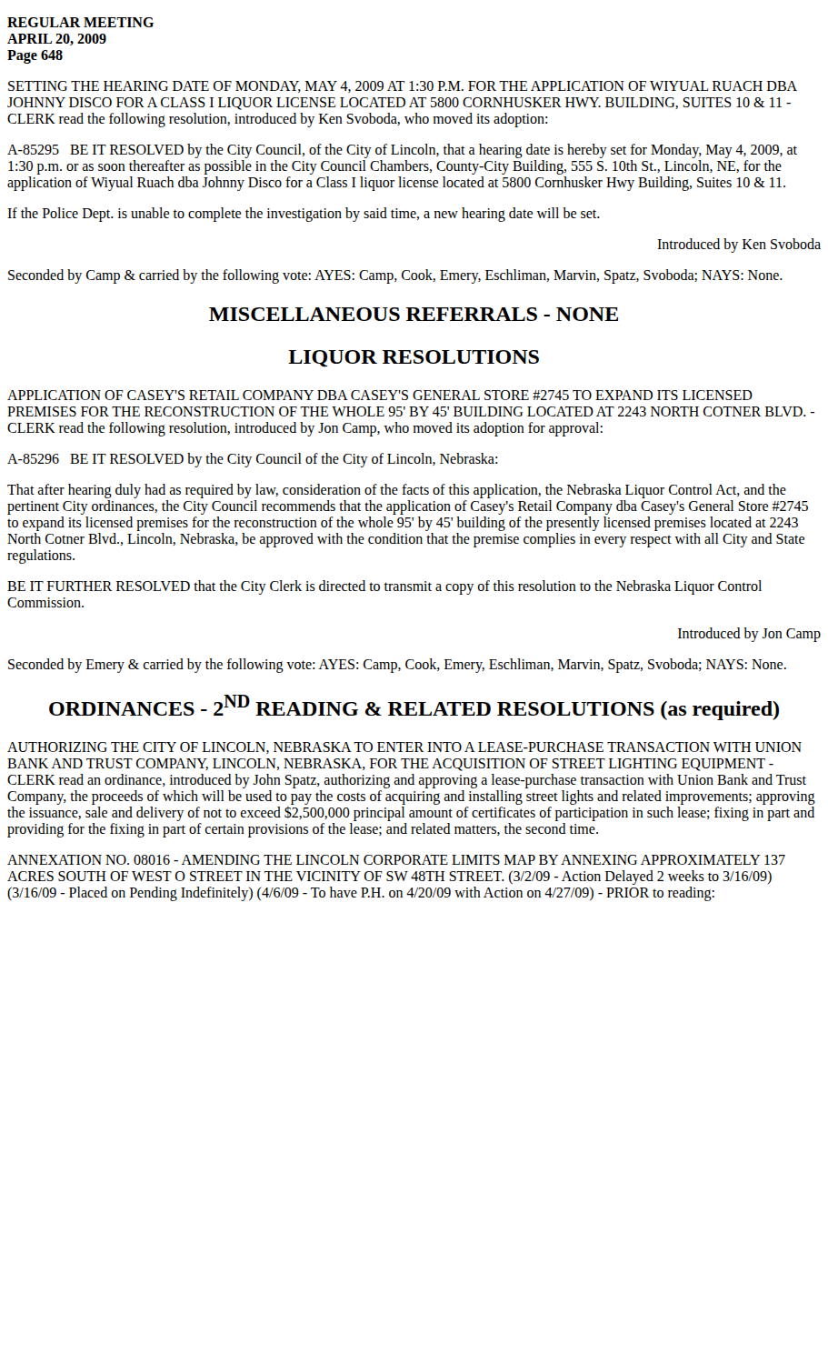REGULAR MEETING
APRIL 20, 2009
Page 648
SETTING THE HEARING DATE OF MONDAY, MAY 4, 2009 AT 1:30 P.M. FOR THE APPLICATION OF WIYUAL RUACH DBA JOHNNY DISCO FOR A CLASS I LIQUOR LICENSE LOCATED AT 5800 CORNHUSKER HWY. BUILDING, SUITES 10 & 11 - CLERK read the following resolution, introduced by Ken Svoboda, who moved its adoption:
A-85295 BE IT RESOLVED by the City Council, of the City of Lincoln, that a hearing date is hereby set for Monday, May 4, 2009, at 1:30 p.m. or as soon thereafter as possible in the City Council Chambers, County-City Building, 555 S. 10th St., Lincoln, NE, for the application of Wiyual Ruach dba Johnny Disco for a Class I liquor license located at 5800 Cornhusker Hwy Building, Suites 10 & 11.
If the Police Dept. is unable to complete the investigation by said time, a new hearing date will be set.
Introduced by Ken Svoboda
Seconded by Camp & carried by the following vote: AYES: Camp, Cook, Emery, Eschliman, Marvin, Spatz, Svoboda; NAYS: None.
MISCELLANEOUS REFERRALS - NONE
LIQUOR RESOLUTIONS
APPLICATION OF CASEY'S RETAIL COMPANY DBA CASEY'S GENERAL STORE #2745 TO EXPAND ITS LICENSED PREMISES FOR THE RECONSTRUCTION OF THE WHOLE 95' BY 45' BUILDING LOCATED AT 2243 NORTH COTNER BLVD. - CLERK read the following resolution, introduced by Jon Camp, who moved its adoption for approval:
A-85296 BE IT RESOLVED by the City Council of the City of Lincoln, Nebraska:
That after hearing duly had as required by law, consideration of the facts of this application, the Nebraska Liquor Control Act, and the pertinent City ordinances, the City Council recommends that the application of Casey's Retail Company dba Casey's General Store #2745 to expand its licensed premises for the reconstruction of the whole 95' by 45' building of the presently licensed premises located at 2243 North Cotner Blvd., Lincoln, Nebraska, be approved with the condition that the premise complies in every respect with all City and State regulations.
BE IT FURTHER RESOLVED that the City Clerk is directed to transmit a copy of this resolution to the Nebraska Liquor Control Commission.
Introduced by Jon Camp
Seconded by Emery & carried by the following vote: AYES: Camp, Cook, Emery, Eschliman, Marvin, Spatz, Svoboda; NAYS: None.
ORDINANCES - 2ND READING & RELATED RESOLUTIONS (as required)
AUTHORIZING THE CITY OF LINCOLN, NEBRASKA TO ENTER INTO A LEASE-PURCHASE TRANSACTION WITH UNION BANK AND TRUST COMPANY, LINCOLN, NEBRASKA, FOR THE ACQUISITION OF STREET LIGHTING EQUIPMENT - CLERK read an ordinance, introduced by John Spatz, authorizing and approving a lease-purchase transaction with Union Bank and Trust Company, the proceeds of which will be used to pay the costs of acquiring and installing street lights and related improvements; approving the issuance, sale and delivery of not to exceed $2,500,000 principal amount of certificates of participation in such lease; fixing in part and providing for the fixing in part of certain provisions of the lease; and related matters, the second time.
ANNEXATION NO. 08016 - AMENDING THE LINCOLN CORPORATE LIMITS MAP BY ANNEXING APPROXIMATELY 137 ACRES SOUTH OF WEST O STREET IN THE VICINITY OF SW 48TH STREET. (3/2/09 - Action Delayed 2 weeks to 3/16/09) (3/16/09 - Placed on Pending Indefinitely) (4/6/09 - To have P.H. on 4/20/09 with Action on 4/27/09) - PRIOR to reading: